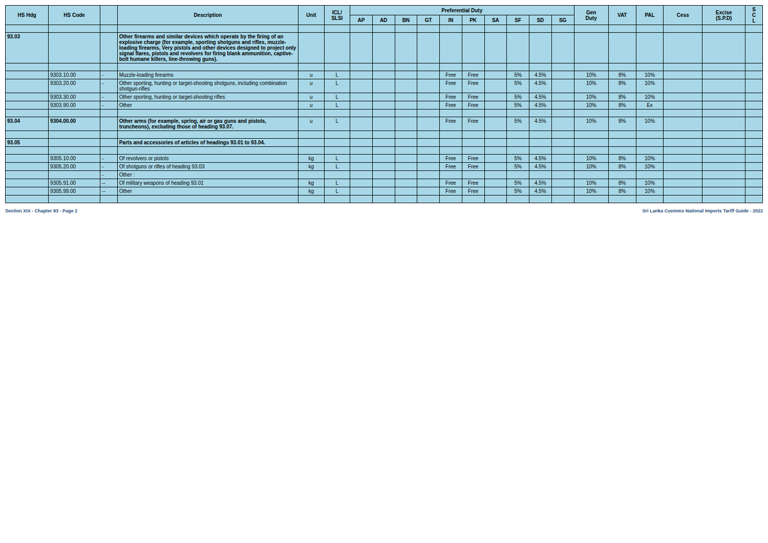| HS Hdg | HS Code | | Description | Unit | ICL/ SLSI | Preferential Duty | Gen Duty | VAT | PAL | Cess | Excise (S.P.D) | S C L |
| --- | --- | --- | --- | --- | --- | --- | --- | --- | --- | --- | --- | --- |
| AP | AD | BN | GT | IN | PK | SA | SF | SD | SG |
| 93.03 | | | Other firearms and similar devices which operate by the firing of an explosive charge (for example, sporting shotguns and rifles, muzzle-loading firearms, Very pistols and other devices designed to project only signal flares, pistols and revolvers for firing blank ammunition, captive-bolt humane killers, line-throwing guns). | | | | | | | | | | | | | | | | | | |
| | 9303.10.00 | - | Muzzle-loading firearms | u | L | | | | | Free | Free | | 5% | 4.5% | | 10% | 8% | 10% | | | |
| | 9303.20.00 | - | Other sporting, hunting or target-shooting shotguns, including combination shotgun-rifles | u | L | | | | | Free | Free | | 5% | 4.5% | | 10% | 8% | 10% | | | |
| | 9303.30.00 | - | Other sporting, hunting or target-shooting rifles | u | L | | | | | Free | Free | | 5% | 4.5% | | 10% | 8% | 10% | | | |
| | 9303.90.00 | - | Other | u | L | | | | | Free | Free | | 5% | 4.5% | | 10% | 8% | Ex | | | |
| 93.04 | 9304.00.00 | | Other arms (for example, spring, air or gas guns and pistols, truncheons), excluding those of heading 93.07. | u | L | | | | | Free | Free | | 5% | 4.5% | | 10% | 8% | 10% | | | |
| 93.05 | | | Parts and accessories of articles of headings 93.01 to 93.04. | | | | | | | | | | | | | | | | | | |
| | 9305.10.00 | - | Of revolvers or pistols | kg | L | | | | | Free | Free | | 5% | 4.5% | | 10% | 8% | 10% | | | |
| | 9305.20.00 | - | Of shotguns or rifles of heading 93.03 | kg | L | | | | | Free | Free | | 5% | 4.5% | | 10% | 8% | 10% | | | |
| | | - | Other : | | | | | | | | | | | | | | | | | | |
| | 9305.91.00 | -- | Of military weapons of heading 93.01 | kg | L | | | | | Free | Free | | 5% | 4.5% | | 10% | 8% | 10% | | | |
| | 9305.99.00 | -- | Other | kg | L | | | | | Free | Free | | 5% | 4.5% | | 10% | 8% | 10% | | | |
Section XIX - Chapter 93 - Page 2
Sri Lanka Customs National Imports Tariff Guide - 2022